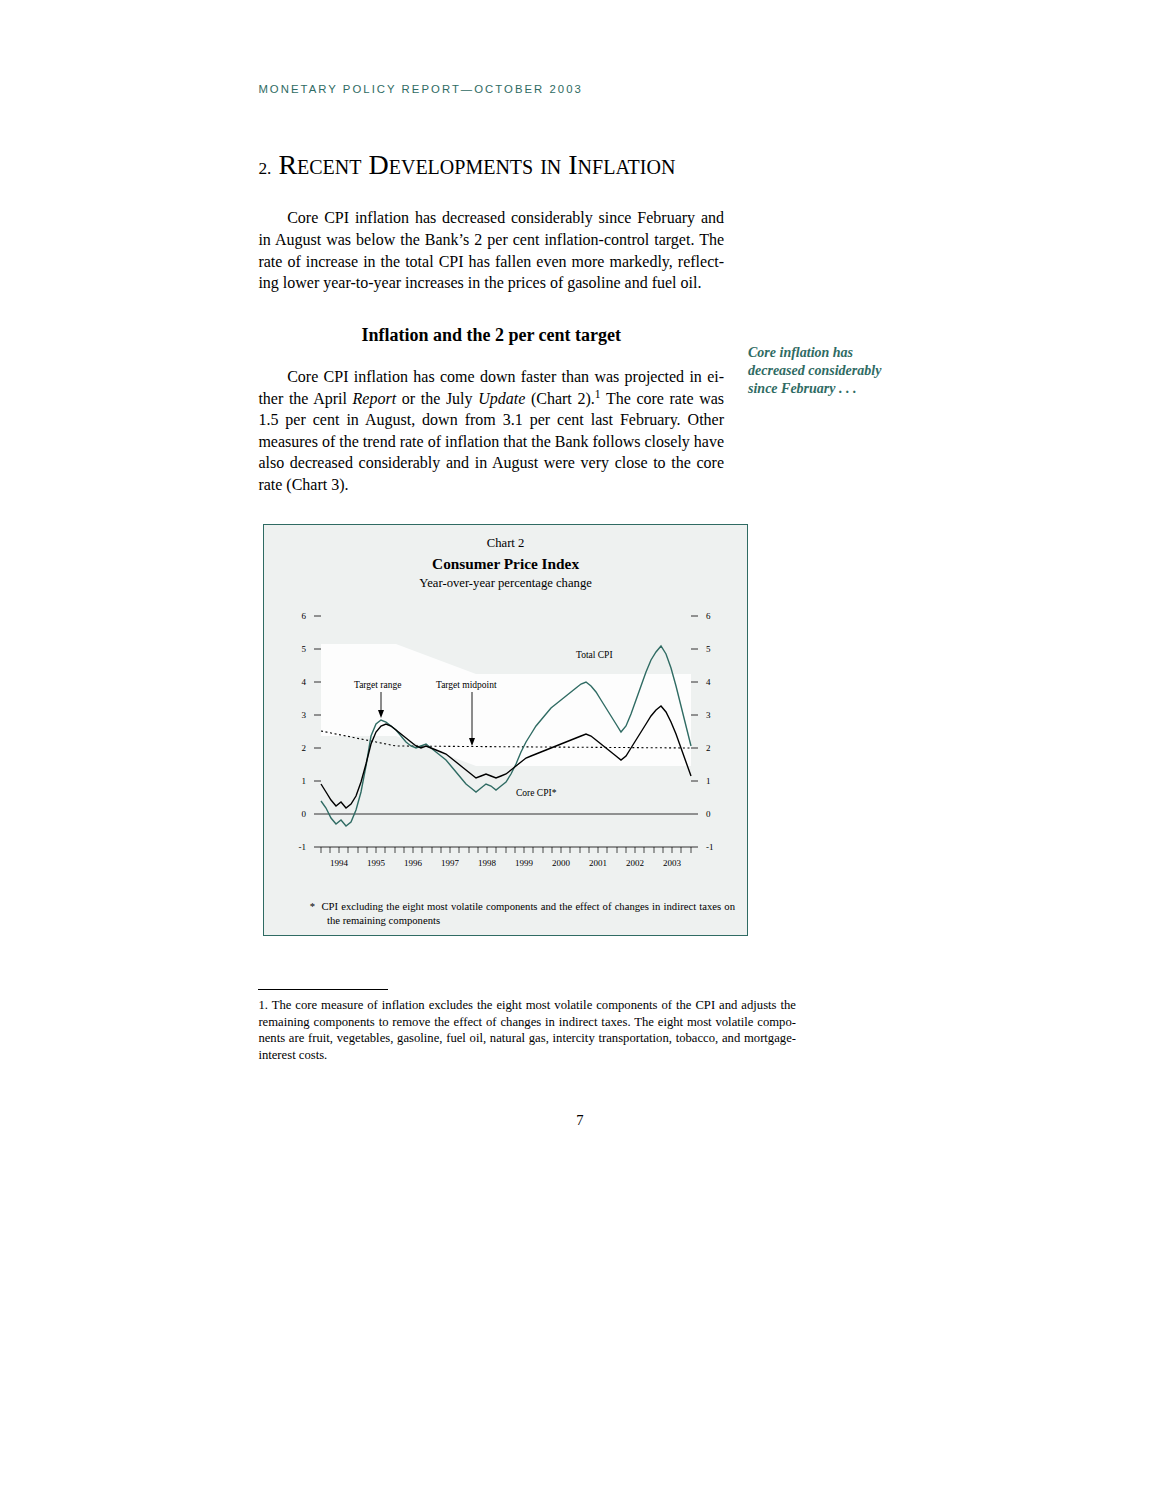Monetary Policy Report—October 2003
Core inflation has decreased considerably since February . . .
2. Recent Developments in Inflation
Core CPI inflation has decreased considerably since February and in August was below the Bank’s 2 per cent inflation-control target. The rate of increase in the total CPI has fallen even more markedly, reflecting lower year-to-year increases in the prices of gasoline and fuel oil.
Inflation and the 2 per cent target
Core CPI inflation has come down faster than was projected in either the April Report or the July Update (Chart 2).1 The core rate was 1.5 per cent in August, down from 3.1 per cent last February. Other measures of the trend rate of inflation that the Bank follows closely have also decreased considerably and in August were very close to the core rate (Chart 3).
Chart 2
Consumer Price Index
Year-over-year percentage change
6 5 4 3 2 1 0 -1 6 5 4 3 2 1 0 -1 1994 1995 1996 1997 1998 1999 2000 2001 2002 2003 Total CPI Core CPI* Target range Target midpoint
* CPI excluding the eight most volatile components and the effect of changes in indirect taxes on the remaining components
1. The core measure of inflation excludes the eight most volatile components of the CPI and adjusts the remaining components to remove the effect of changes in indirect taxes. The eight most volatile components are fruit, vegetables, gasoline, fuel oil, natural gas, intercity transportation, tobacco, and mortgage-interest costs.
7